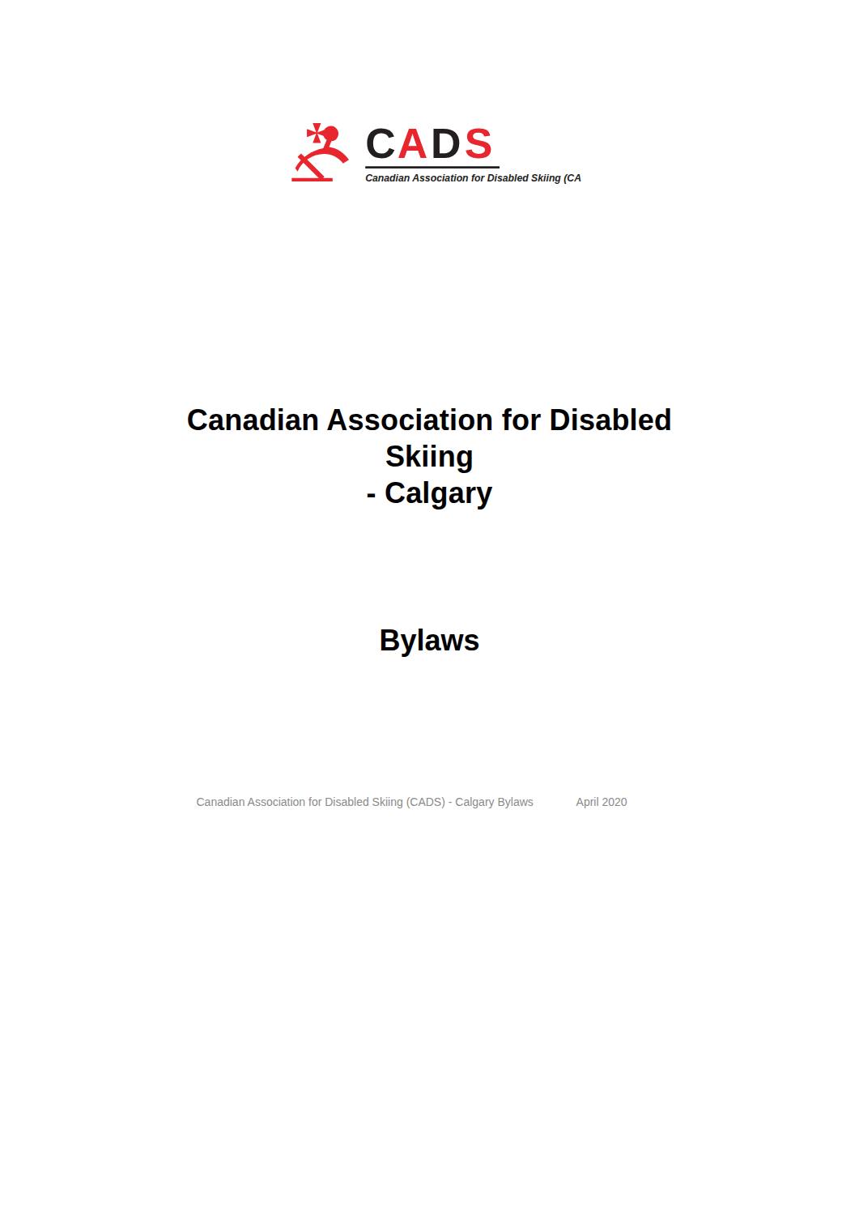Canadian Association for Disabled Skiing
- Calgary
Bylaws
Canadian Association for Disabled Skiing (CADS) - Calgary Bylaws April 2020